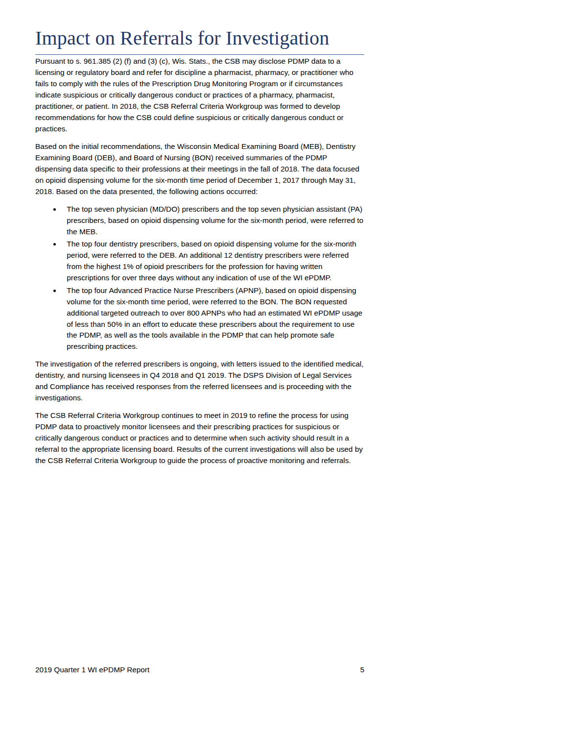Impact on Referrals for Investigation
Pursuant to s. 961.385 (2) (f) and (3) (c), Wis. Stats., the CSB may disclose PDMP data to a licensing or regulatory board and refer for discipline a pharmacist, pharmacy, or practitioner who fails to comply with the rules of the Prescription Drug Monitoring Program or if circumstances indicate suspicious or critically dangerous conduct or practices of a pharmacy, pharmacist, practitioner, or patient. In 2018, the CSB Referral Criteria Workgroup was formed to develop recommendations for how the CSB could define suspicious or critically dangerous conduct or practices.
Based on the initial recommendations, the Wisconsin Medical Examining Board (MEB), Dentistry Examining Board (DEB), and Board of Nursing (BON) received summaries of the PDMP dispensing data specific to their professions at their meetings in the fall of 2018. The data focused on opioid dispensing volume for the six-month time period of December 1, 2017 through May 31, 2018. Based on the data presented, the following actions occurred:
The top seven physician (MD/DO) prescribers and the top seven physician assistant (PA) prescribers, based on opioid dispensing volume for the six-month period, were referred to the MEB.
The top four dentistry prescribers, based on opioid dispensing volume for the six-month period, were referred to the DEB. An additional 12 dentistry prescribers were referred from the highest 1% of opioid prescribers for the profession for having written prescriptions for over three days without any indication of use of the WI ePDMP.
The top four Advanced Practice Nurse Prescribers (APNP), based on opioid dispensing volume for the six-month time period, were referred to the BON. The BON requested additional targeted outreach to over 800 APNPs who had an estimated WI ePDMP usage of less than 50% in an effort to educate these prescribers about the requirement to use the PDMP, as well as the tools available in the PDMP that can help promote safe prescribing practices.
The investigation of the referred prescribers is ongoing, with letters issued to the identified medical, dentistry, and nursing licensees in Q4 2018 and Q1 2019. The DSPS Division of Legal Services and Compliance has received responses from the referred licensees and is proceeding with the investigations.
The CSB Referral Criteria Workgroup continues to meet in 2019 to refine the process for using PDMP data to proactively monitor licensees and their prescribing practices for suspicious or critically dangerous conduct or practices and to determine when such activity should result in a referral to the appropriate licensing board. Results of the current investigations will also be used by the CSB Referral Criteria Workgroup to guide the process of proactive monitoring and referrals.
2019 Quarter 1 WI ePDMP Report 5